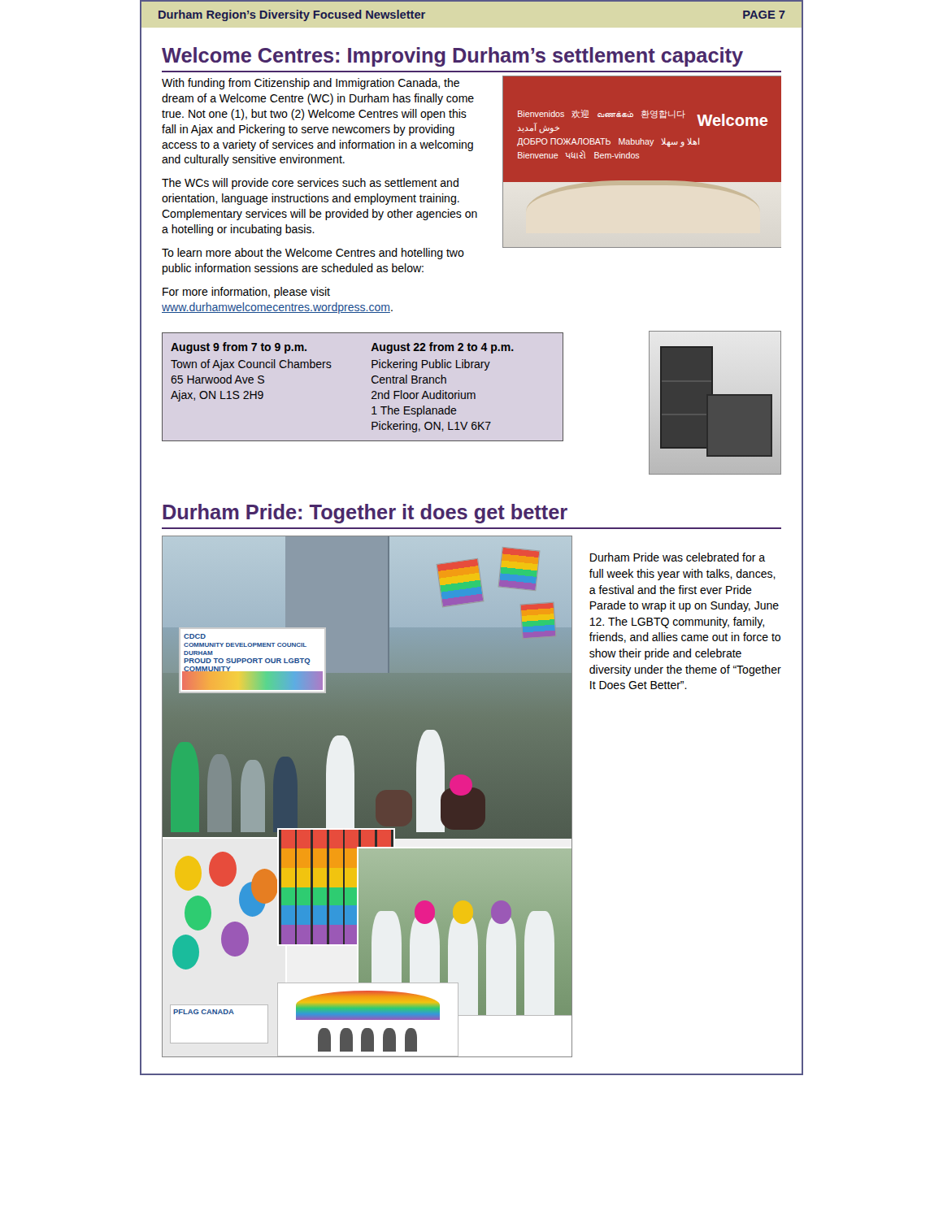Durham Region’s Diversity Focused Newsletter PAGE 7
Welcome Centres: Improving Durham’s settlement capacity
Welcome Bienvenidos 欢迎 வணக்கம் 환영합니다 خوش آمدید
ДОБРО ПОЖАЛОВАТЬ Mabuhay اهلا و سهلا
Bienvenue પધારો Bem-vindos
With funding from Citizenship and Immigration Canada, the dream of a Welcome Centre (WC) in Durham has finally come true. Not one (1), but two (2) Welcome Centres will open this fall in Ajax and Pickering to serve newcomers by providing access to a variety of services and information in a welcoming and culturally sensitive environment.
The WCs will provide core services such as settlement and orientation, language instructions and employment training. Complementary services will be provided by other agencies on a hotelling or incubating basis.
To learn more about the Welcome Centres and hotelling two public information sessions are scheduled as below:
For more information, please visit
www.durhamwelcomecentres.wordpress.com.
August 9 from 7 to 9 p.m. Town of Ajax Council Chambers
65 Harwood Ave S
Ajax, ON L1S 2H9
August 22 from 2 to 4 p.m. Pickering Public Library
Central Branch
2nd Floor Auditorium
1 The Esplanade
Pickering, ON, L1V 6K7
Durham Pride: Together it does get better
CDCD
COMMUNITY DEVELOPMENT COUNCIL DURHAM
PROUD TO SUPPORT OUR LGBTQ COMMUNITY
PFLAG CANADA
BRATING
ERSITY
Durham Pride was celebrated for a full week this year with talks, dances, a festival and the first ever Pride Parade to wrap it up on Sunday, June 12. The LGBTQ community, family, friends, and allies came out in force to show their pride and celebrate diversity under the theme of “Together It Does Get Better”.